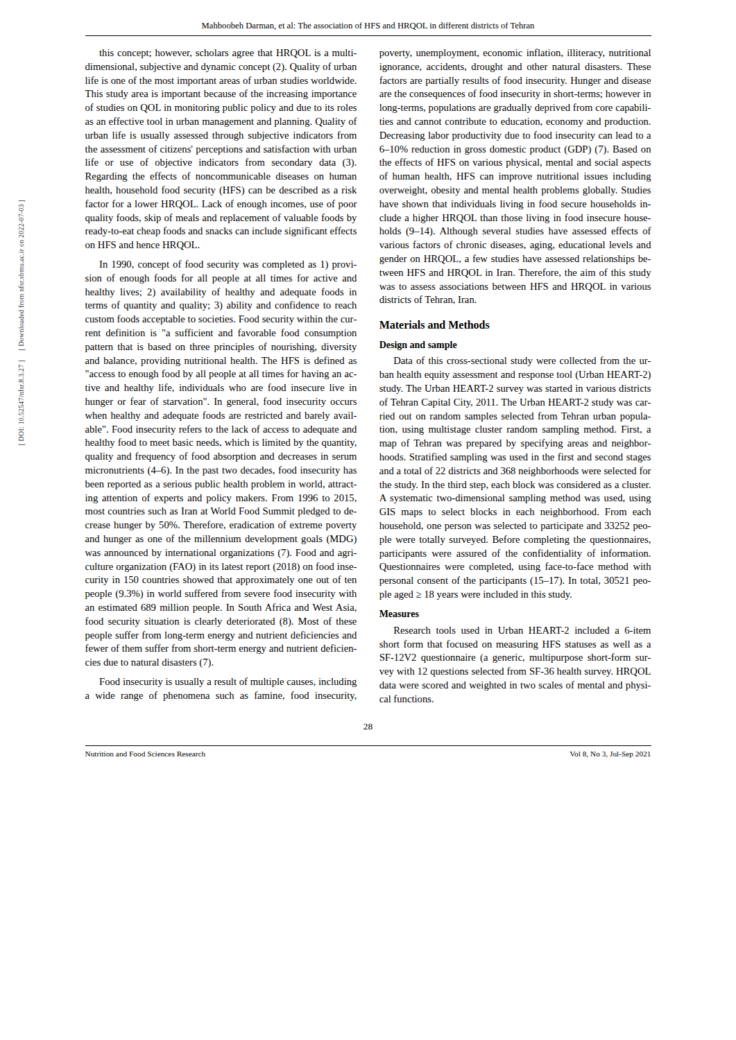[ DOI: 10.52547/nfsr.8.3.27 ] [ Downloaded from nfsr.sbmu.ac.ir on 2022-07-03 ]
Mahboobeh Darman, et al: The association of HFS and HRQOL in different districts of Tehran
this concept; however, scholars agree that HRQOL is a multidimensional, subjective and dynamic concept (2). Quality of urban life is one of the most important areas of urban studies worldwide. This study area is important because of the increasing importance of studies on QOL in monitoring public policy and due to its roles as an effective tool in urban management and planning. Quality of urban life is usually assessed through subjective indicators from the assessment of citizens' perceptions and satisfaction with urban life or use of objective indicators from secondary data (3). Regarding the effects of noncommunicable diseases on human health, household food security (HFS) can be described as a risk factor for a lower HRQOL. Lack of enough incomes, use of poor quality foods, skip of meals and replacement of valuable foods by ready-to-eat cheap foods and snacks can include significant effects on HFS and hence HRQOL.
In 1990, concept of food security was completed as 1) provision of enough foods for all people at all times for active and healthy lives; 2) availability of healthy and adequate foods in terms of quantity and quality; 3) ability and confidence to reach custom foods acceptable to societies. Food security within the current definition is "a sufficient and favorable food consumption pattern that is based on three principles of nourishing, diversity and balance, providing nutritional health. The HFS is defined as "access to enough food by all people at all times for having an active and healthy life, individuals who are food insecure live in hunger or fear of starvation". In general, food insecurity occurs when healthy and adequate foods are restricted and barely available". Food insecurity refers to the lack of access to adequate and healthy food to meet basic needs, which is limited by the quantity, quality and frequency of food absorption and decreases in serum micronutrients (4–6). In the past two decades, food insecurity has been reported as a serious public health problem in world, attracting attention of experts and policy makers. From 1996 to 2015, most countries such as Iran at World Food Summit pledged to decrease hunger by 50%. Therefore, eradication of extreme poverty and hunger as one of the millennium development goals (MDG) was announced by international organizations (7). Food and agriculture organization (FAO) in its latest report (2018) on food insecurity in 150 countries showed that approximately one out of ten people (9.3%) in world suffered from severe food insecurity with an estimated 689 million people. In South Africa and West Asia, food security situation is clearly deteriorated (8). Most of these people suffer from long-term energy and nutrient deficiencies and fewer of them suffer from short-term energy and nutrient deficiencies due to natural disasters (7).
Food insecurity is usually a result of multiple causes, including a wide range of phenomena such as famine, food insecurity, poverty, unemployment, economic inflation, illiteracy, nutritional ignorance, accidents, drought and other natural disasters. These factors are partially results of food insecurity. Hunger and disease are the consequences of food insecurity in short-terms; however in long-terms, populations are gradually deprived from core capabilities and cannot contribute to education, economy and production. Decreasing labor productivity due to food insecurity can lead to a 6–10% reduction in gross domestic product (GDP) (7). Based on the effects of HFS on various physical, mental and social aspects of human health, HFS can improve nutritional issues including overweight, obesity and mental health problems globally. Studies have shown that individuals living in food secure households include a higher HRQOL than those living in food insecure households (9–14). Although several studies have assessed effects of various factors of chronic diseases, aging, educational levels and gender on HRQOL, a few studies have assessed relationships between HFS and HRQOL in Iran. Therefore, the aim of this study was to assess associations between HFS and HRQOL in various districts of Tehran, Iran.
Materials and Methods
Design and sample
Data of this cross-sectional study were collected from the urban health equity assessment and response tool (Urban HEART-2) study. The Urban HEART-2 survey was started in various districts of Tehran Capital City, 2011. The Urban HEART-2 study was carried out on random samples selected from Tehran urban population, using multistage cluster random sampling method. First, a map of Tehran was prepared by specifying areas and neighborhoods. Stratified sampling was used in the first and second stages and a total of 22 districts and 368 neighborhoods were selected for the study. In the third step, each block was considered as a cluster. A systematic two-dimensional sampling method was used, using GIS maps to select blocks in each neighborhood. From each household, one person was selected to participate and 33252 people were totally surveyed. Before completing the questionnaires, participants were assured of the confidentiality of information. Questionnaires were completed, using face-to-face method with personal consent of the participants (15–17). In total, 30521 people aged ≥ 18 years were included in this study.
Measures
Research tools used in Urban HEART-2 included a 6-item short form that focused on measuring HFS statuses as well as a SF-12V2 questionnaire (a generic, multipurpose short-form survey with 12 questions selected from SF-36 health survey. HRQOL data were scored and weighted in two scales of mental and physical functions.
28
Nutrition and Food Sciences Research Vol 8, No 3, Jul-Sep 2021